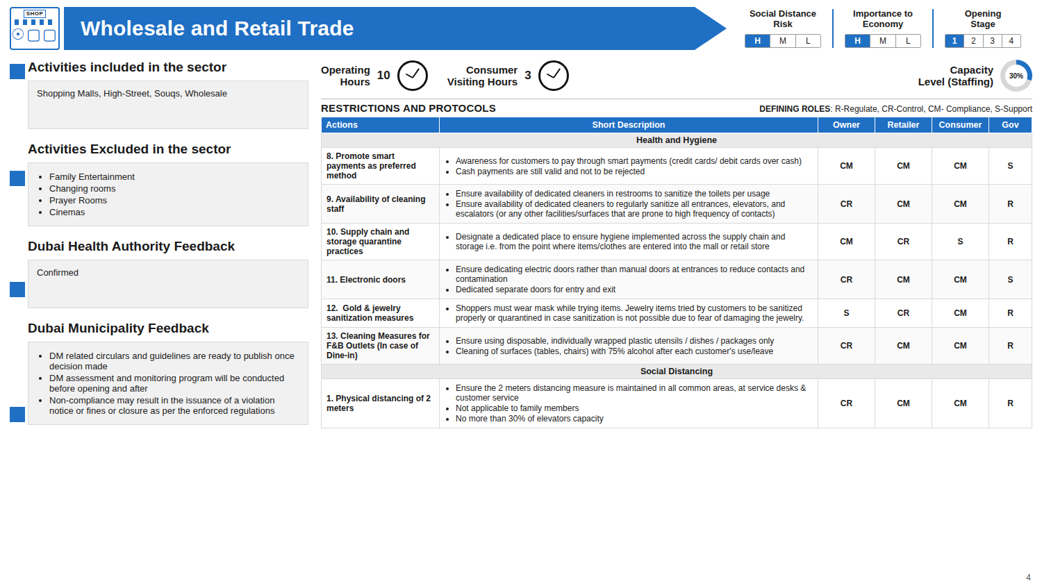SHOP
☉▢▢
Wholesale and Retail Trade
Social Distance
Risk
HML
Importance to
Economy
HML
Opening
Stage
1234
Activities included in the sector
Shopping Malls, High-Street, Souqs, Wholesale
Activities Excluded in the sector
Family Entertainment
Changing rooms
Prayer Rooms
Cinemas
Dubai Health Authority Feedback
Confirmed
Dubai Municipality Feedback
DM related circulars and guidelines are ready to publish once decision made
DM assessment and monitoring program will be conducted before opening and after
Non-compliance may result in the issuance of a violation notice or fines or closure as per the enforced regulations
Operating
Hours
10
Consumer
Visiting Hours
3
Capacity
Level (Staffing)
30%
RESTRICTIONS AND PROTOCOLS
DEFINING ROLES: R-Regulate, CR-Control, CM- Compliance, S-Support
| Actions | Short Description | Owner | Retailer | Consumer | Gov |
| --- | --- | --- | --- | --- | --- |
| Health and Hygiene |
| 8. Promote smart payments as preferred method | Awareness for customers to pay through smart payments (credit cards/ debit cards over cash) Cash payments are still valid and not to be rejected | CM | CM | CM | S |
| 9. Availability of cleaning staff | Ensure availability of dedicated cleaners in restrooms to sanitize the toilets per usage Ensure availability of dedicated cleaners to regularly sanitize all entrances, elevators, and escalators (or any other facilities/surfaces that are prone to high frequency of contacts) | CR | CM | CM | R |
| 10. Supply chain and storage quarantine practices | Designate a dedicated place to ensure hygiene implemented across the supply chain and storage i.e. from the point where items/clothes are entered into the mall or retail store | CM | CR | S | R |
| 11. Electronic doors | Ensure dedicating electric doors rather than manual doors at entrances to reduce contacts and contamination Dedicated separate doors for entry and exit | CR | CM | CM | S |
| 12. Gold & jewelry sanitization measures | Shoppers must wear mask while trying items. Jewelry items tried by customers to be sanitized properly or quarantined in case sanitization is not possible due to fear of damaging the jewelry. | S | CR | CM | R |
| 13. Cleaning Measures for F&B Outlets (In case of Dine-in) | Ensure using disposable, individually wrapped plastic utensils / dishes / packages only Cleaning of surfaces (tables, chairs) with 75% alcohol after each customer's use/leave | CR | CM | CM | R |
| Social Distancing |
| 1. Physical distancing of 2 meters | Ensure the 2 meters distancing measure is maintained in all common areas, at service desks & customer service Not applicable to family members No more than 30% of elevators capacity | CR | CM | CM | R |
4